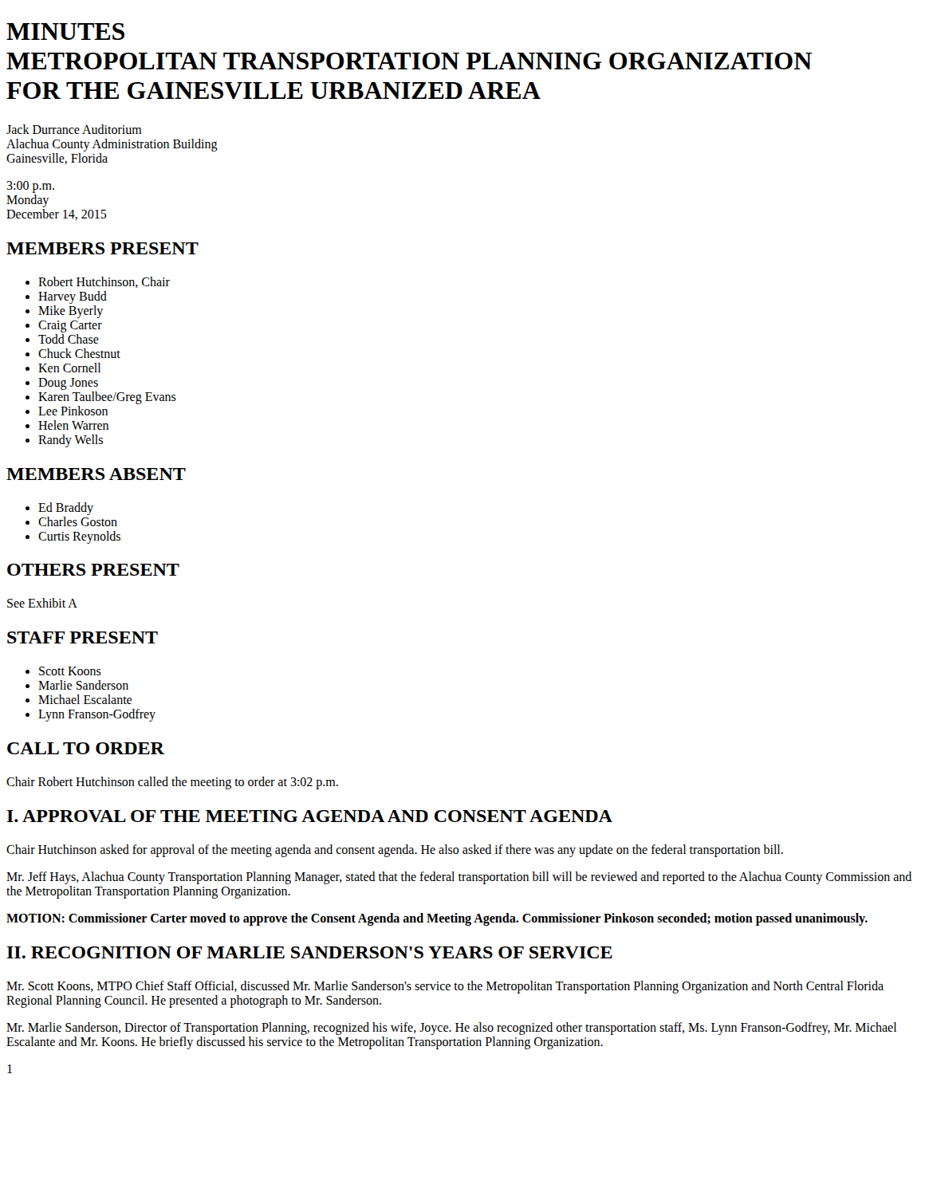MINUTES
METROPOLITAN TRANSPORTATION PLANNING ORGANIZATION
FOR THE GAINESVILLE URBANIZED AREA
Jack Durrance Auditorium
Alachua County Administration Building
Gainesville, Florida
3:00 p.m.
Monday
December 14, 2015
MEMBERS PRESENT
Robert Hutchinson, Chair
Harvey Budd
Mike Byerly
Craig Carter
Todd Chase
Chuck Chestnut
Ken Cornell
Doug Jones
Karen Taulbee/Greg Evans
Lee Pinkoson
Helen Warren
Randy Wells
MEMBERS ABSENT
Ed Braddy
Charles Goston
Curtis Reynolds
OTHERS PRESENT
See Exhibit A
STAFF PRESENT
Scott Koons
Marlie Sanderson
Michael Escalante
Lynn Franson-Godfrey
CALL TO ORDER
Chair Robert Hutchinson called the meeting to order at 3:02 p.m.
I. APPROVAL OF THE MEETING AGENDA AND CONSENT AGENDA
Chair Hutchinson asked for approval of the meeting agenda and consent agenda. He also asked if there was any update on the federal transportation bill.
Mr. Jeff Hays, Alachua County Transportation Planning Manager, stated that the federal transportation bill will be reviewed and reported to the Alachua County Commission and the Metropolitan Transportation Planning Organization.
MOTION: Commissioner Carter moved to approve the Consent Agenda and Meeting Agenda. Commissioner Pinkoson seconded; motion passed unanimously.
II. RECOGNITION OF MARLIE SANDERSON'S YEARS OF SERVICE
Mr. Scott Koons, MTPO Chief Staff Official, discussed Mr. Marlie Sanderson's service to the Metropolitan Transportation Planning Organization and North Central Florida Regional Planning Council. He presented a photograph to Mr. Sanderson.
Mr. Marlie Sanderson, Director of Transportation Planning, recognized his wife, Joyce. He also recognized other transportation staff, Ms. Lynn Franson-Godfrey, Mr. Michael Escalante and Mr. Koons. He briefly discussed his service to the Metropolitan Transportation Planning Organization.
1